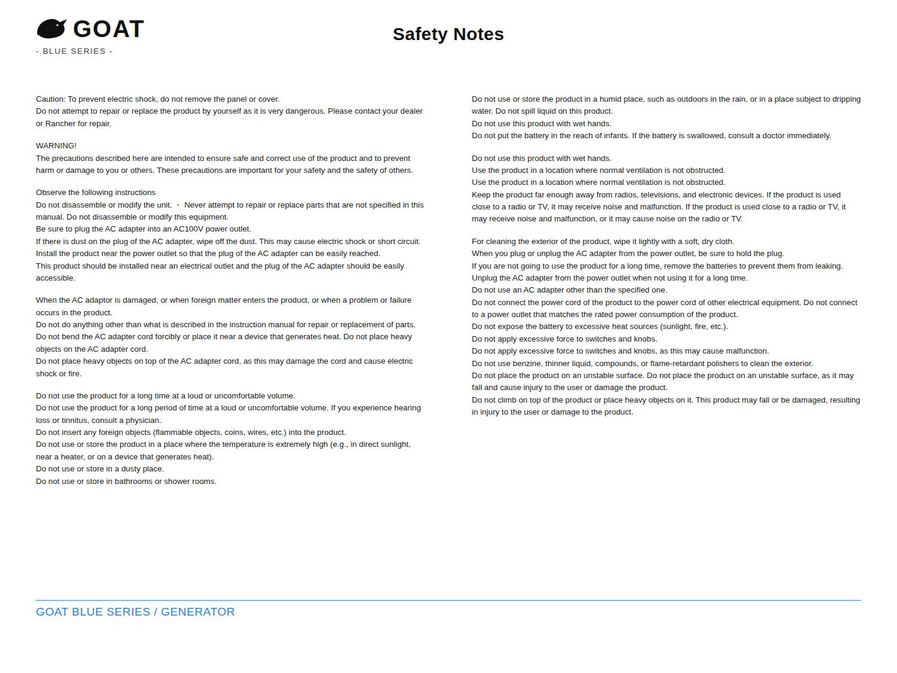GOAT
- BLUE SERIES -
Safety Notes
Caution: To prevent electric shock, do not remove the panel or cover.
Do not attempt to repair or replace the product by yourself as it is very dangerous. Please contact your dealer or Rancher for repair.
WARNING!
The precautions described here are intended to ensure safe and correct use of the product and to prevent harm or damage to you or others. These precautions are important for your safety and the safety of others.
Observe the following instructions
Do not disassemble or modify the unit. ・ Never attempt to repair or replace parts that are not specified in this manual. Do not disassemble or modify this equipment.
Be sure to plug the AC adapter into an AC100V power outlet.
If there is dust on the plug of the AC adapter, wipe off the dust. This may cause electric shock or short circuit.
Install the product near the power outlet so that the plug of the AC adapter can be easily reached.
This product should be installed near an electrical outlet and the plug of the AC adapter should be easily accessible.
When the AC adaptor is damaged, or when foreign matter enters the product, or when a problem or failure occurs in the product.
Do not do anything other than what is described in the instruction manual for repair or replacement of parts.
Do not bend the AC adapter cord forcibly or place it near a device that generates heat. Do not place heavy objects on the AC adapter cord.
Do not place heavy objects on top of the AC adapter cord, as this may damage the cord and cause electric shock or fire.
Do not use the product for a long time at a loud or uncomfortable volume.
Do not use the product for a long period of time at a loud or uncomfortable volume. If you experience hearing loss or tinnitus, consult a physician.
Do not insert any foreign objects (flammable objects, coins, wires, etc.) into the product.
Do not use or store the product in a place where the temperature is extremely high (e.g., in direct sunlight, near a heater, or on a device that generates heat).
Do not use or store in a dusty place.
Do not use or store in bathrooms or shower rooms.
Do not use or store the product in a humid place, such as outdoors in the rain, or in a place subject to dripping water. Do not spill liquid on this product.
Do not use this product with wet hands.
Do not put the battery in the reach of infants. If the battery is swallowed, consult a doctor immediately.
Do not use this product with wet hands.
Use the product in a location where normal ventilation is not obstructed.
Use the product in a location where normal ventilation is not obstructed.
Keep the product far enough away from radios, televisions, and electronic devices. If the product is used close to a radio or TV, it may receive noise and malfunction. If the product is used close to a radio or TV, it may receive noise and malfunction, or it may cause noise on the radio or TV.
For cleaning the exterior of the product, wipe it lightly with a soft, dry cloth.
When you plug or unplug the AC adapter from the power outlet, be sure to hold the plug.
If you are not going to use the product for a long time, remove the batteries to prevent them from leaking.
Unplug the AC adapter from the power outlet when not using it for a long time.
Do not use an AC adapter other than the specified one.
Do not connect the power cord of the product to the power cord of other electrical equipment. Do not connect to a power outlet that matches the rated power consumption of the product.
Do not expose the battery to excessive heat sources (sunlight, fire, etc.).
Do not apply excessive force to switches and knobs.
Do not apply excessive force to switches and knobs, as this may cause malfunction.
Do not use benzine, thinner liquid, compounds, or flame-retardant polishers to clean the exterior.
Do not place the product on an unstable surface. Do not place the product on an unstable surface, as it may fall and cause injury to the user or damage the product.
Do not climb on top of the product or place heavy objects on it. This product may fall or be damaged, resulting in injury to the user or damage to the product.
GOAT BLUE SERIES / GENERATOR